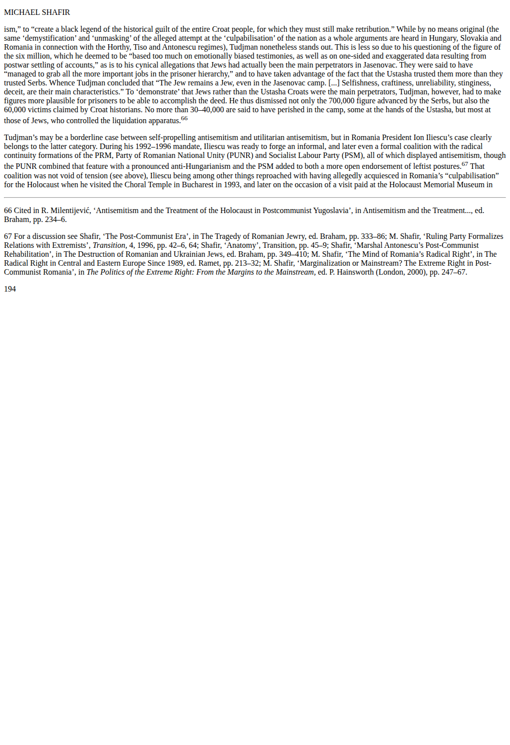MICHAEL SHAFIR
ism,” to “create a black legend of the historical guilt of the entire Croat people, for which they must still make retribution.” While by no means original (the same ‘demystification’ and ‘unmasking’ of the alleged attempt at the ‘culpabilisation’ of the nation as a whole arguments are heard in Hungary, Slovakia and Romania in connection with the Horthy, Tiso and Antonescu regimes), Tudjman nonetheless stands out. This is less so due to his questioning of the figure of the six million, which he deemed to be “based too much on emotionally biased testimonies, as well as on one-sided and exaggerated data resulting from postwar settling of accounts,” as is to his cynical allegations that Jews had actually been the main perpetrators in Jasenovac. They were said to have “managed to grab all the more important jobs in the prisoner hierarchy,” and to have taken advantage of the fact that the Ustasha trusted them more than they trusted Serbs. Whence Tudjman concluded that “The Jew remains a Jew, even in the Jasenovac camp. [...] Selfishness, craftiness, unreliability, stinginess, deceit, are their main characteristics.” To ‘demonstrate’ that Jews rather than the Ustasha Croats were the main perpetrators, Tudjman, however, had to make figures more plausible for prisoners to be able to accomplish the deed. He thus dismissed not only the 700,000 figure advanced by the Serbs, but also the 60,000 victims claimed by Croat historians. No more than 30–40,000 are said to have perished in the camp, some at the hands of the Ustasha, but most at those of Jews, who controlled the liquidation apparatus.66
Tudjman’s may be a borderline case between self-propelling antisemitism and utilitarian antisemitism, but in Romania President Ion Iliescu’s case clearly belongs to the latter category. During his 1992–1996 mandate, Iliescu was ready to forge an informal, and later even a formal coalition with the radical continuity formations of the PRM, Party of Romanian National Unity (PUNR) and Socialist Labour Party (PSM), all of which displayed antisemitism, though the PUNR combined that feature with a pronounced anti-Hungarianism and the PSM added to both a more open endorsement of leftist postures.67 That coalition was not void of tension (see above), Iliescu being among other things reproached with having allegedly acquiesced in Romania’s “culpabilisation” for the Holocaust when he visited the Choral Temple in Bucharest in 1993, and later on the occasion of a visit paid at the Holocaust Memorial Museum in
66 Cited in R. Milentijević, ‘Antisemitism and the Treatment of the Holocaust in Postcommunist Yugoslavia’, in Antisemitism and the Treatment..., ed. Braham, pp. 234–6.
67 For a discussion see Shafir, ‘The Post-Communist Era’, in The Tragedy of Romanian Jewry, ed. Braham, pp. 333–86; M. Shafir, ‘Ruling Party Formalizes Relations with Extremists’, Transition, 4, 1996, pp. 42–6, 64; Shafir, ‘Anatomy’, Transition, pp. 45–9; Shafir, ‘Marshal Antonescu’s Post-Communist Rehabilitation’, in The Destruction of Romanian and Ukrainian Jews, ed. Braham, pp. 349–410; M. Shafir, ‘The Mind of Romania’s Radical Right’, in The Radical Right in Central and Eastern Europe Since 1989, ed. Ramet, pp. 213–32; M. Shafir, ‘Marginalization or Mainstream? The Extreme Right in Post-Communist Romania’, in The Politics of the Extreme Right: From the Margins to the Mainstream, ed. P. Hainsworth (London, 2000), pp. 247–67.
194